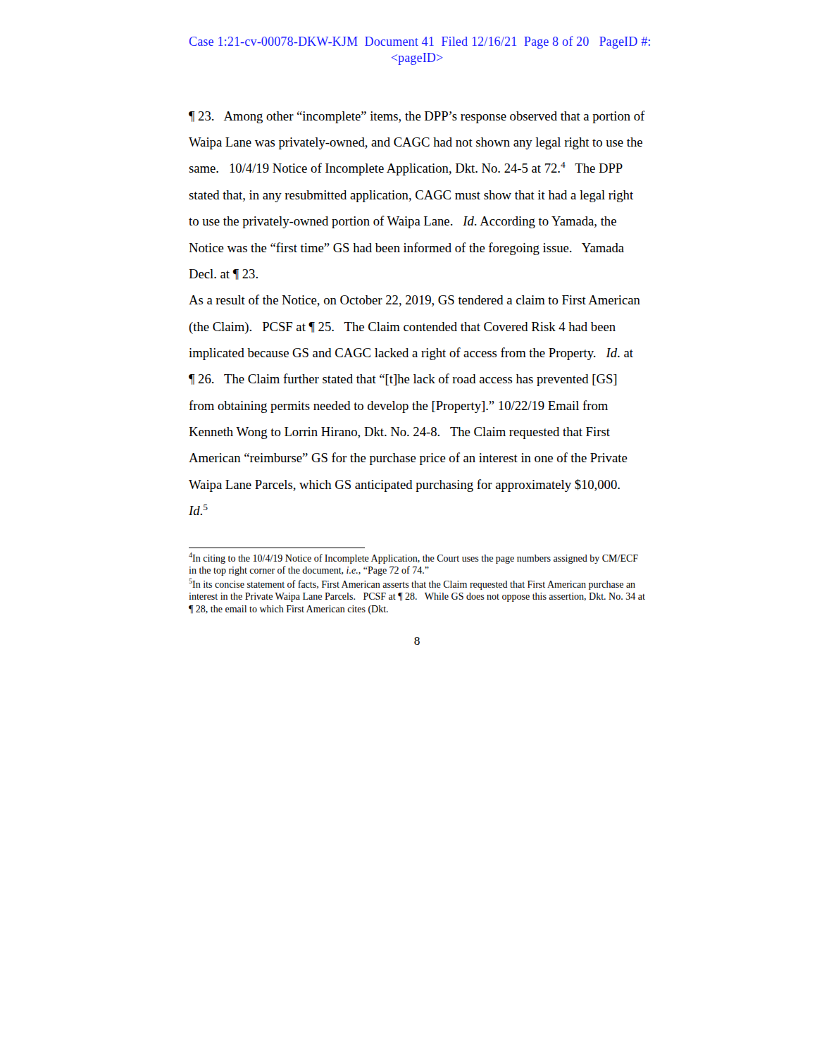Case 1:21-cv-00078-DKW-KJM Document 41 Filed 12/16/21 Page 8 of 20 PageID #:
<pageID>
¶ 23. Among other “incomplete” items, the DPP’s response observed that a portion of Waipa Lane was privately-owned, and CAGC had not shown any legal right to use the same. 10/4/19 Notice of Incomplete Application, Dkt. No. 24-5 at 72.4 The DPP stated that, in any resubmitted application, CAGC must show that it had a legal right to use the privately-owned portion of Waipa Lane. Id. According to Yamada, the Notice was the “first time” GS had been informed of the foregoing issue. Yamada Decl. at ¶ 23.
As a result of the Notice, on October 22, 2019, GS tendered a claim to First American (the Claim). PCSF at ¶ 25. The Claim contended that Covered Risk 4 had been implicated because GS and CAGC lacked a right of access from the Property. Id. at ¶ 26. The Claim further stated that “[t]he lack of road access has prevented [GS] from obtaining permits needed to develop the [Property].” 10/22/19 Email from Kenneth Wong to Lorrin Hirano, Dkt. No. 24-8. The Claim requested that First American “reimburse” GS for the purchase price of an interest in one of the Private Waipa Lane Parcels, which GS anticipated purchasing for approximately $10,000. Id.5
4In citing to the 10/4/19 Notice of Incomplete Application, the Court uses the page numbers assigned by CM/ECF in the top right corner of the document, i.e., “Page 72 of 74.”
5In its concise statement of facts, First American asserts that the Claim requested that First American purchase an interest in the Private Waipa Lane Parcels. PCSF at ¶ 28. While GS does not oppose this assertion, Dkt. No. 34 at ¶ 28, the email to which First American cites (Dkt.
8